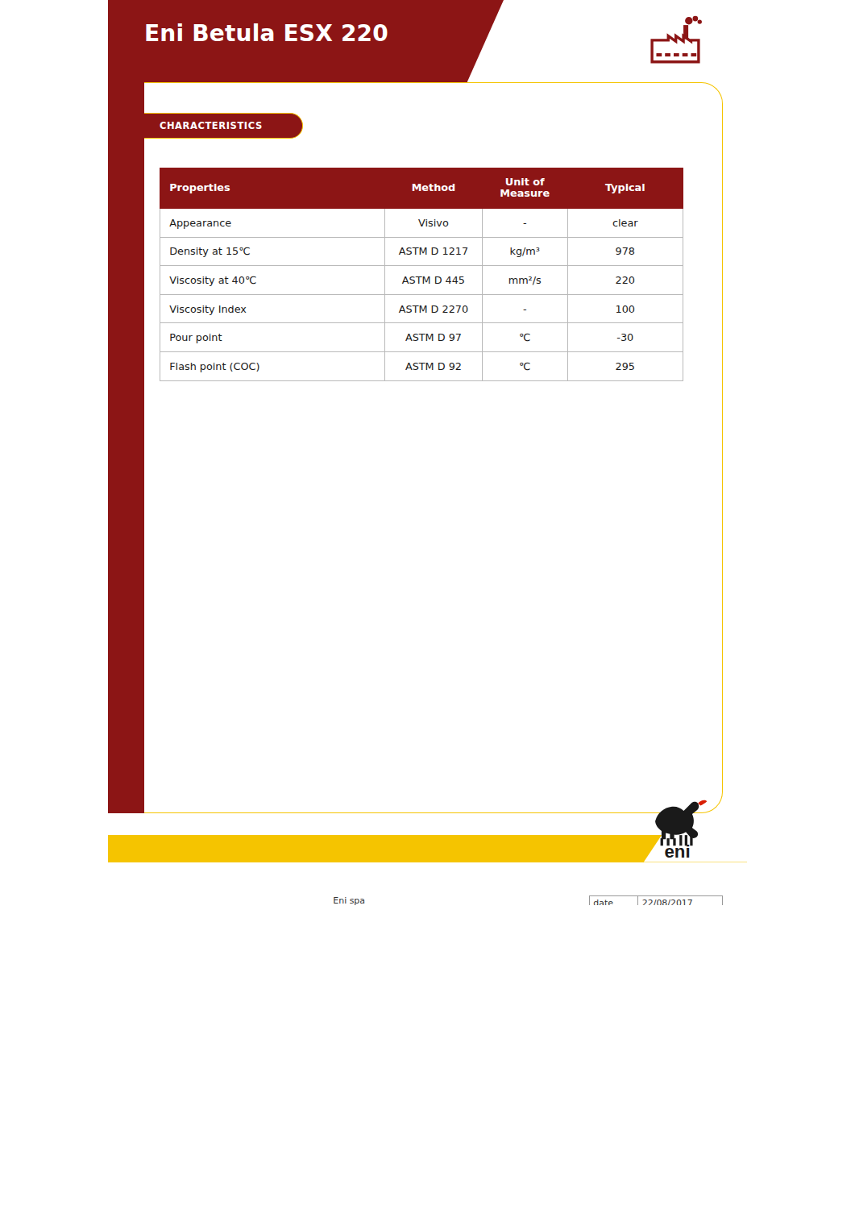Eni Betula ESX 220
CHARACTERISTICS
| Properties | Method | Unit of Measure | Typical |
| --- | --- | --- | --- |
| Appearance | Visivo | - | clear |
| Density at 15℃ | ASTM D 1217 | kg/m³ | 978 |
| Viscosity at 40℃ | ASTM D 445 | mm²/s | 220 |
| Viscosity Index | ASTM D 2270 | - | 100 |
| Pour point | ASTM D 97 | ℃ | -30 |
| Flash point (COC) | ASTM D 92 | ℃ | 295 |
eni
oilproducts.eni.com
Eni spa
Via Laurentina 449, 00142 Roma
+39 06 5988.1
| date | 22/08/2017 |
| code | 2795 |
| pag. | 2 |